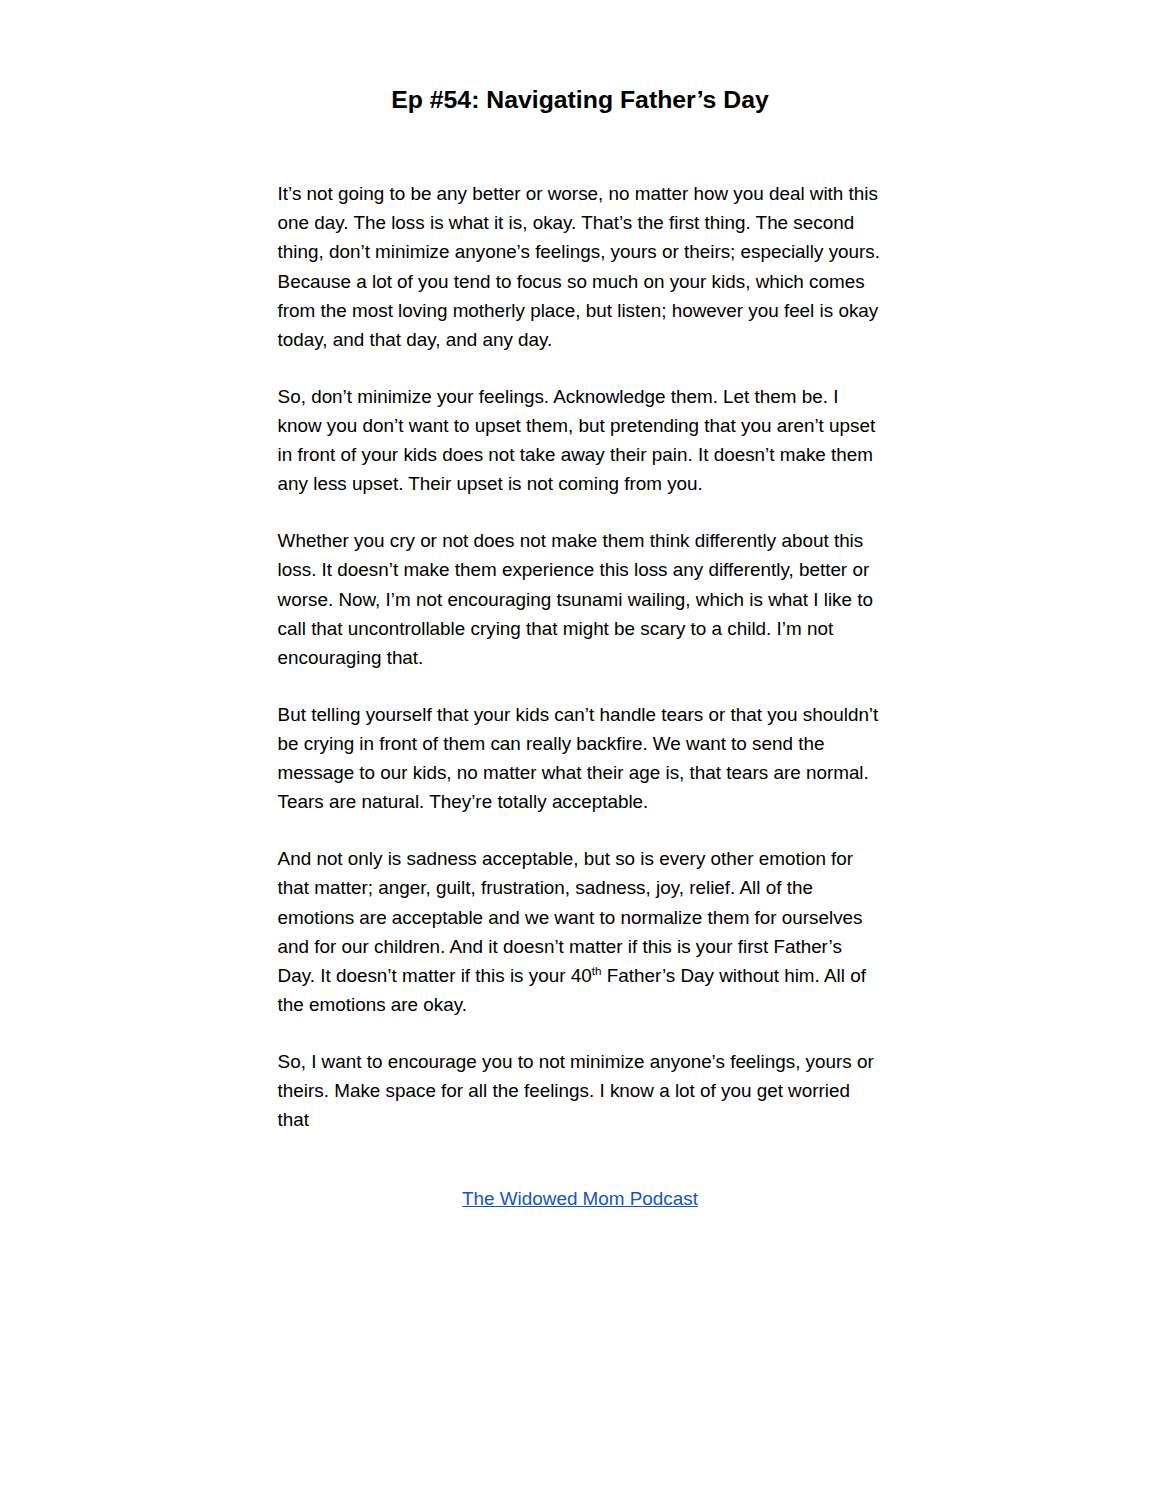Ep #54: Navigating Father’s Day
It’s not going to be any better or worse, no matter how you deal with this one day. The loss is what it is, okay. That’s the first thing. The second thing, don’t minimize anyone’s feelings, yours or theirs; especially yours. Because a lot of you tend to focus so much on your kids, which comes from the most loving motherly place, but listen; however you feel is okay today, and that day, and any day.
So, don’t minimize your feelings. Acknowledge them. Let them be. I know you don’t want to upset them, but pretending that you aren’t upset in front of your kids does not take away their pain. It doesn’t make them any less upset. Their upset is not coming from you.
Whether you cry or not does not make them think differently about this loss. It doesn’t make them experience this loss any differently, better or worse. Now, I’m not encouraging tsunami wailing, which is what I like to call that uncontrollable crying that might be scary to a child. I’m not encouraging that.
But telling yourself that your kids can’t handle tears or that you shouldn’t be crying in front of them can really backfire. We want to send the message to our kids, no matter what their age is, that tears are normal. Tears are natural. They’re totally acceptable.
And not only is sadness acceptable, but so is every other emotion for that matter; anger, guilt, frustration, sadness, joy, relief. All of the emotions are acceptable and we want to normalize them for ourselves and for our children. And it doesn’t matter if this is your first Father’s Day. It doesn’t matter if this is your 40th Father’s Day without him. All of the emotions are okay.
So, I want to encourage you to not minimize anyone’s feelings, yours or theirs. Make space for all the feelings. I know a lot of you get worried that
The Widowed Mom Podcast